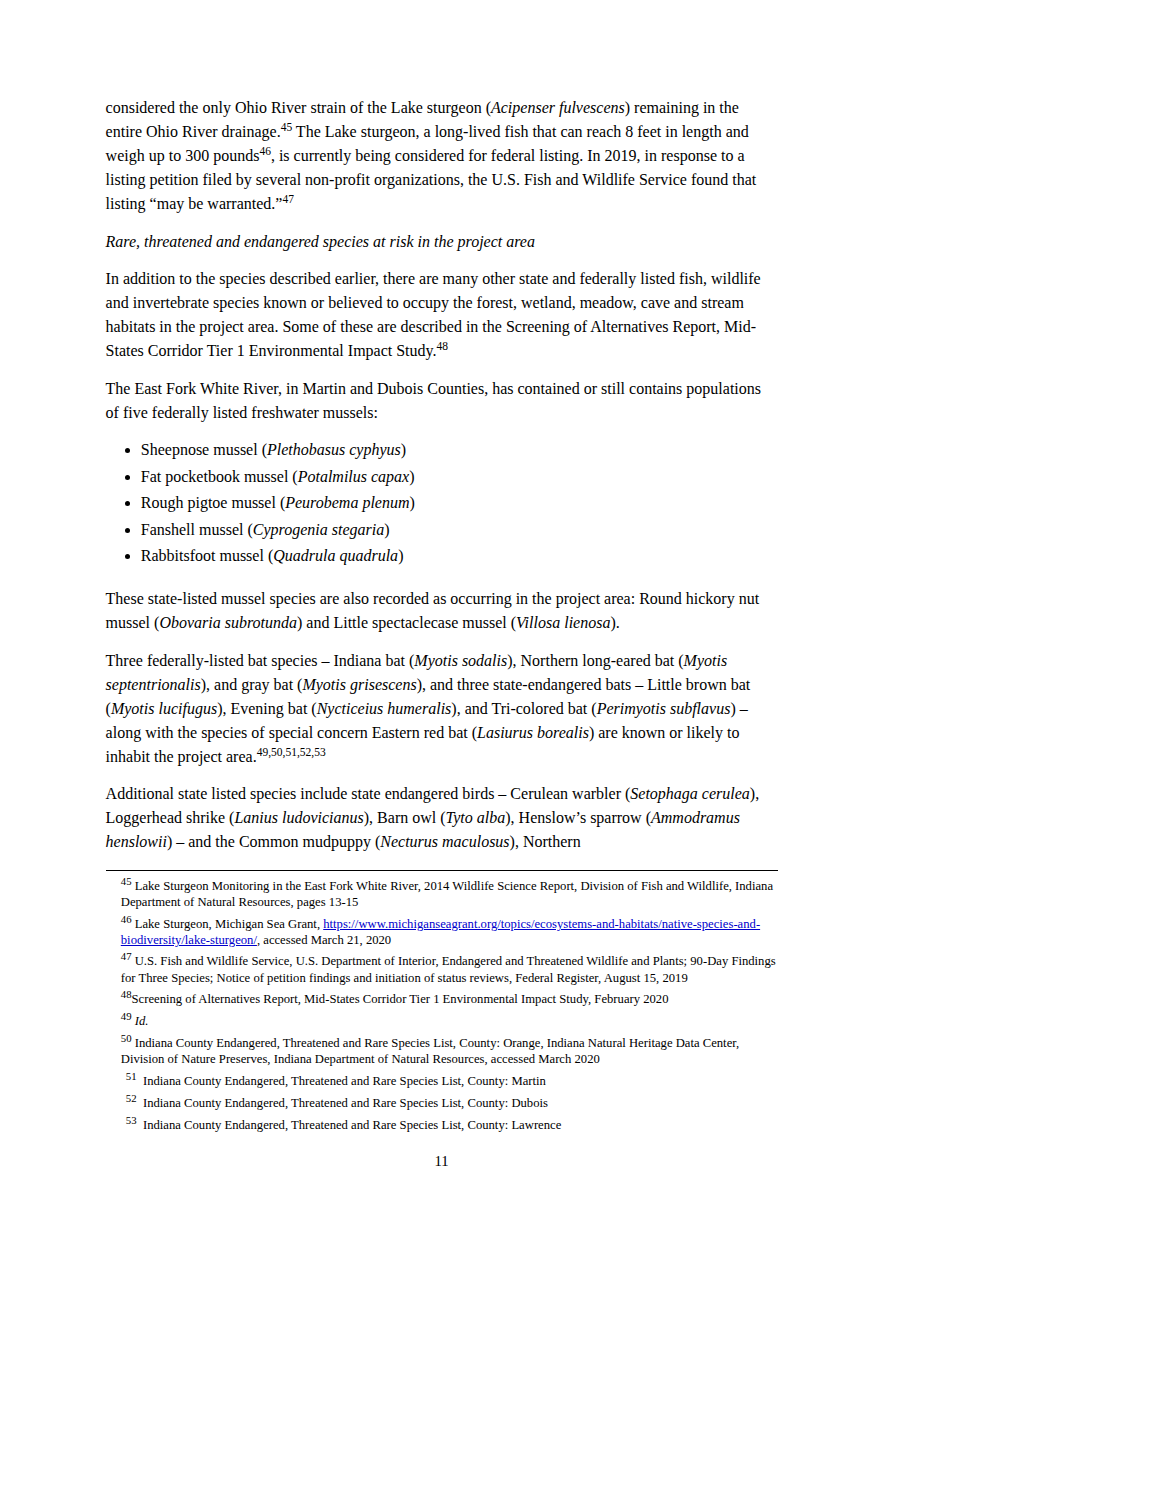considered the only Ohio River strain of the Lake sturgeon (Acipenser fulvescens) remaining in the entire Ohio River drainage.45 The Lake sturgeon, a long-lived fish that can reach 8 feet in length and weigh up to 300 pounds46, is currently being considered for federal listing. In 2019, in response to a listing petition filed by several non-profit organizations, the U.S. Fish and Wildlife Service found that listing “may be warranted.”47
Rare, threatened and endangered species at risk in the project area
In addition to the species described earlier, there are many other state and federally listed fish, wildlife and invertebrate species known or believed to occupy the forest, wetland, meadow, cave and stream habitats in the project area. Some of these are described in the Screening of Alternatives Report, Mid-States Corridor Tier 1 Environmental Impact Study.48
The East Fork White River, in Martin and Dubois Counties, has contained or still contains populations of five federally listed freshwater mussels:
Sheepnose mussel (Plethobasus cyphyus)
Fat pocketbook mussel (Potalmilus capax)
Rough pigtoe mussel (Peurobema plenum)
Fanshell mussel (Cyprogenia stegaria)
Rabbitsfoot mussel (Quadrula quadrula)
These state-listed mussel species are also recorded as occurring in the project area: Round hickory nut mussel (Obovaria subrotunda) and Little spectaclecase mussel (Villosa lienosa).
Three federally-listed bat species – Indiana bat (Myotis sodalis), Northern long-eared bat (Myotis septentrionalis), and gray bat (Myotis grisescens), and three state-endangered bats – Little brown bat (Myotis lucifugus), Evening bat (Nycticeius humeralis), and Tri-colored bat (Perimyotis subflavus) – along with the species of special concern Eastern red bat (Lasiurus borealis) are known or likely to inhabit the project area.49,50,51,52,53
Additional state listed species include state endangered birds – Cerulean warbler (Setophaga cerulea), Loggerhead shrike (Lanius ludovicianus), Barn owl (Tyto alba), Henslow’s sparrow (Ammodramus henslowii) – and the Common mudpuppy (Necturus maculosus), Northern
45 Lake Sturgeon Monitoring in the East Fork White River, 2014 Wildlife Science Report, Division of Fish and Wildlife, Indiana Department of Natural Resources, pages 13-15
46 Lake Sturgeon, Michigan Sea Grant, https://www.michiganseagrant.org/topics/ecosystems-and-habitats/native-species-and-biodiversity/lake-sturgeon/, accessed March 21, 2020
47 U.S. Fish and Wildlife Service, U.S. Department of Interior, Endangered and Threatened Wildlife and Plants; 90-Day Findings for Three Species; Notice of petition findings and initiation of status reviews, Federal Register, August 15, 2019
48 Screening of Alternatives Report, Mid-States Corridor Tier 1 Environmental Impact Study, February 2020
49 Id.
50 Indiana County Endangered, Threatened and Rare Species List, County: Orange, Indiana Natural Heritage Data Center, Division of Nature Preserves, Indiana Department of Natural Resources, accessed March 2020
51 Indiana County Endangered, Threatened and Rare Species List, County: Martin
52 Indiana County Endangered, Threatened and Rare Species List, County: Dubois
53 Indiana County Endangered, Threatened and Rare Species List, County: Lawrence
11